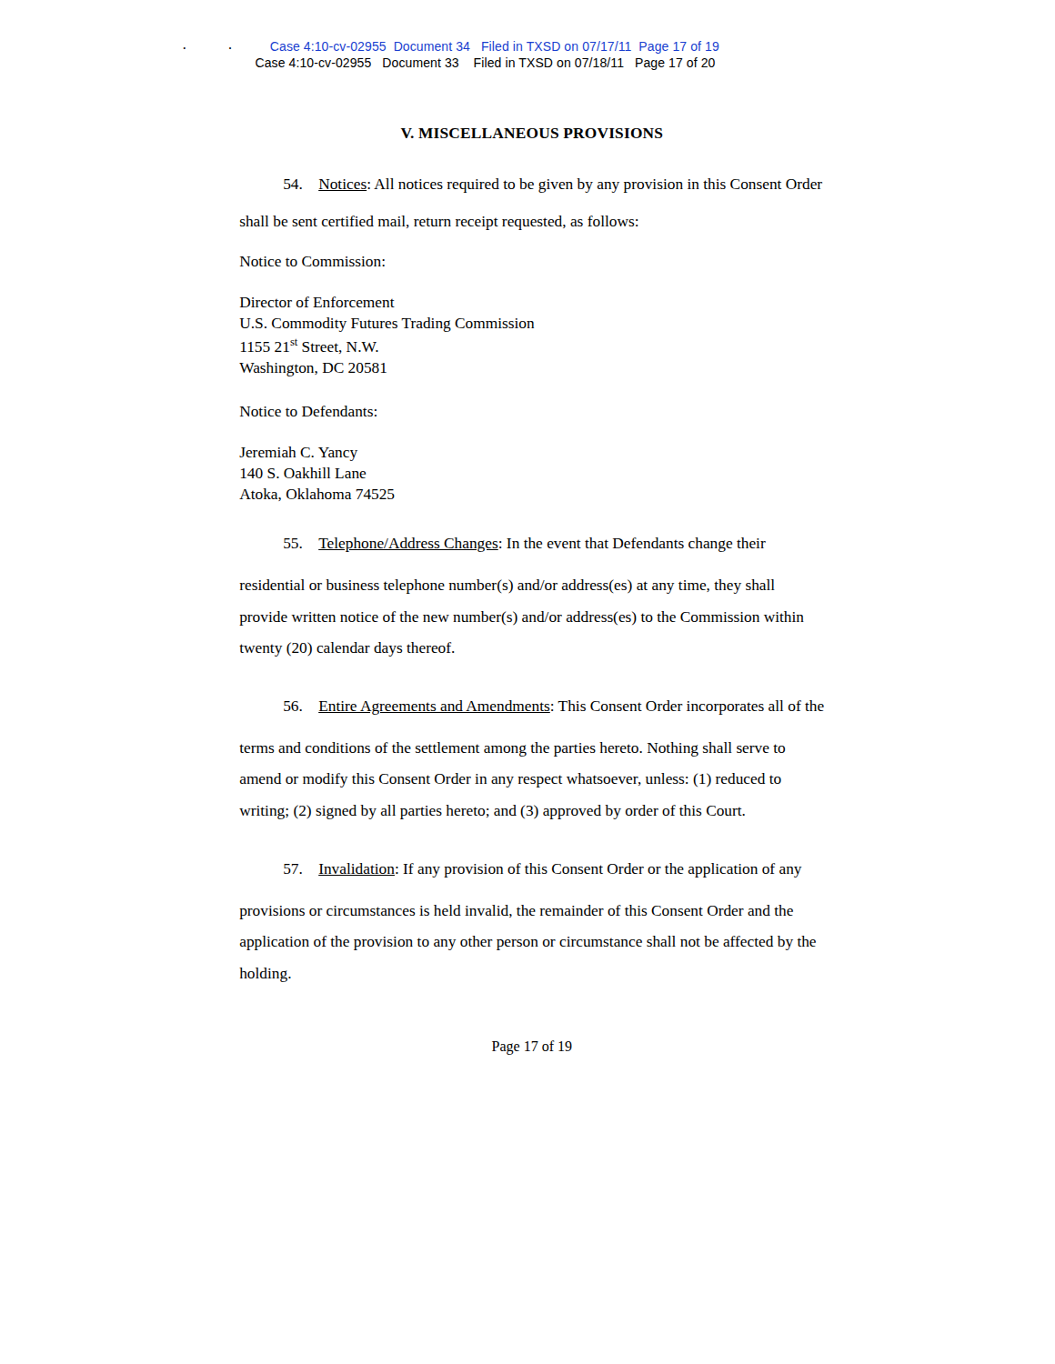. .
Case 4:10-cv-02955 Document 34 Filed in TXSD on 07/17/11 Page 17 of 19
Case 4:10-cv-02955 Document 33 Filed in TXSD on 07/18/11 Page 17 of 20
V. MISCELLANEOUS PROVISIONS
54. Notices: All notices required to be given by any provision in this Consent Order
shall be sent certified mail, return receipt requested, as follows:
Notice to Commission:
Director of Enforcement
U.S. Commodity Futures Trading Commission
1155 21st Street, N.W.
Washington, DC 20581
Notice to Defendants:
Jeremiah C. Yancy
140 S. Oakhill Lane
Atoka, Oklahoma 74525
55. Telephone/Address Changes: In the event that Defendants change their
residential or business telephone number(s) and/or address(es) at any time, they shall provide written notice of the new number(s) and/or address(es) to the Commission within twenty (20) calendar days thereof.
56. Entire Agreements and Amendments: This Consent Order incorporates all of the
terms and conditions of the settlement among the parties hereto. Nothing shall serve to amend or modify this Consent Order in any respect whatsoever, unless: (1) reduced to writing; (2) signed by all parties hereto; and (3) approved by order of this Court.
57. Invalidation: If any provision of this Consent Order or the application of any
provisions or circumstances is held invalid, the remainder of this Consent Order and the application of the provision to any other person or circumstance shall not be affected by the holding.
Page 17 of 19